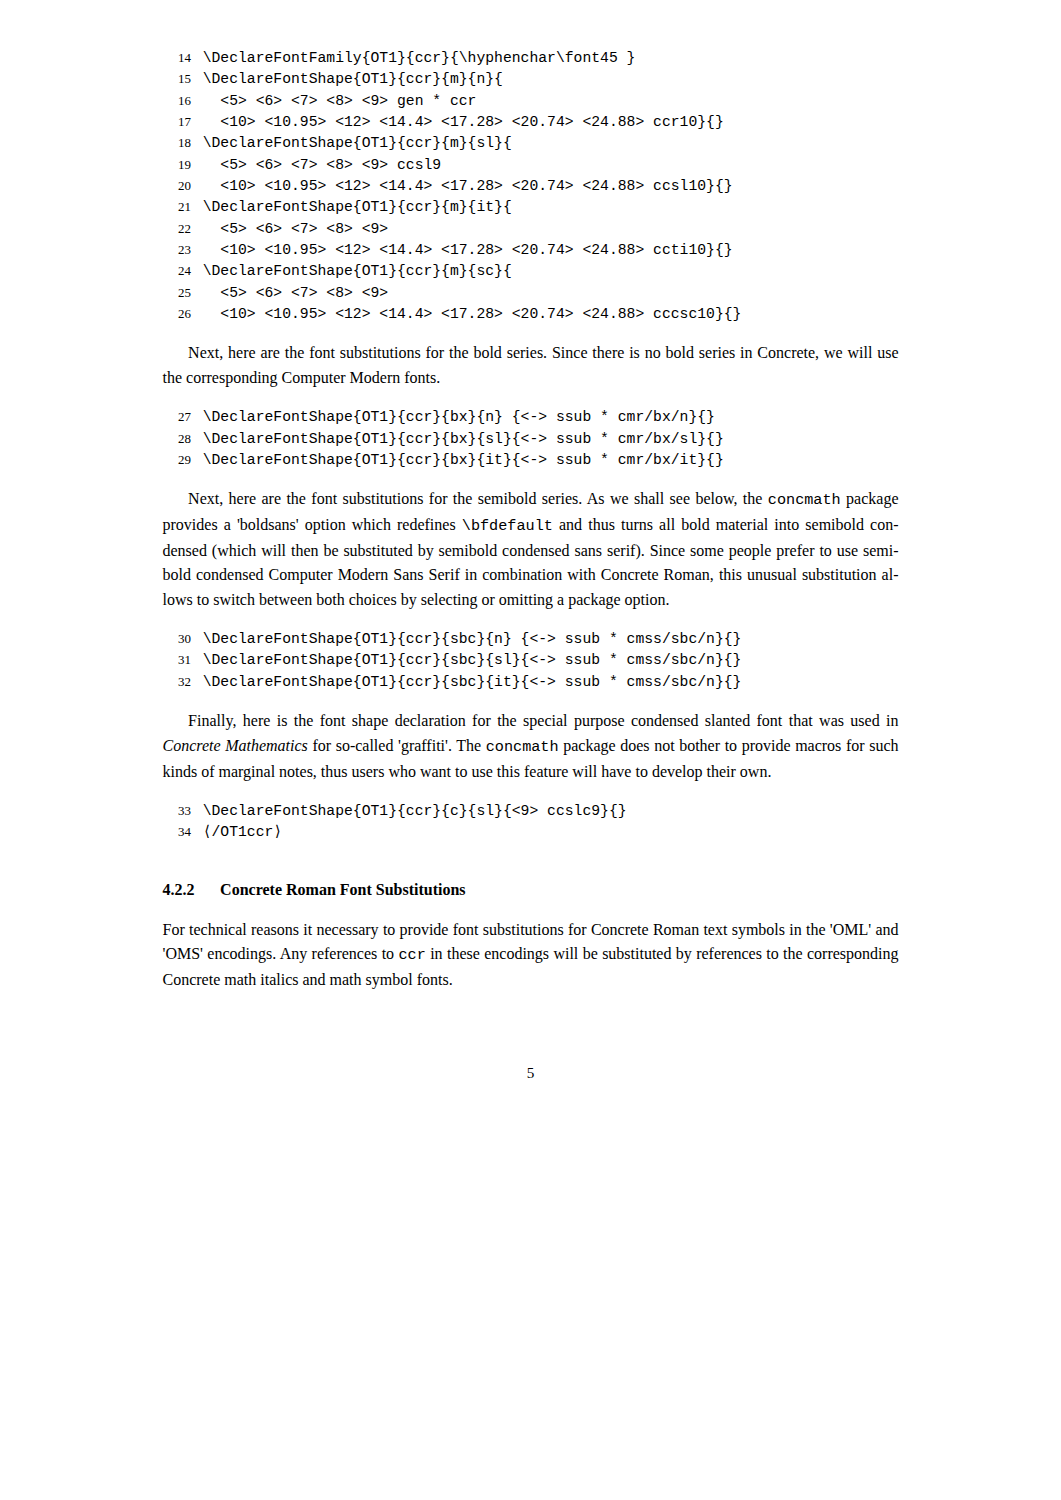14\DeclareFontFamily{OT1}{ccr}{\hyphenchar\font45 } 15\DeclareFontShape{OT1}{ccr}{m}{n}{ 16 <5> <6> <7> <8> <9> gen * ccr 17 <10> <10.95> <12> <14.4> <17.28> <20.74> <24.88> ccr10}{} 18\DeclareFontShape{OT1}{ccr}{m}{sl}{ 19 <5> <6> <7> <8> <9> ccsl9 20 <10> <10.95> <12> <14.4> <17.28> <20.74> <24.88> ccsl10}{} 21\DeclareFontShape{OT1}{ccr}{m}{it}{ 22 <5> <6> <7> <8> <9> 23 <10> <10.95> <12> <14.4> <17.28> <20.74> <24.88> ccti10}{} 24\DeclareFontShape{OT1}{ccr}{m}{sc}{ 25 <5> <6> <7> <8> <9> 26 <10> <10.95> <12> <14.4> <17.28> <20.74> <24.88> cccsc10}{}
Next, here are the font substitutions for the bold series. Since there is no bold series in Concrete, we will use the corresponding Computer Modern fonts.
27\DeclareFontShape{OT1}{ccr}{bx}{n} {<-> ssub * cmr/bx/n}{} 28\DeclareFontShape{OT1}{ccr}{bx}{sl}{<-> ssub * cmr/bx/sl}{} 29\DeclareFontShape{OT1}{ccr}{bx}{it}{<-> ssub * cmr/bx/it}{}
Next, here are the font substitutions for the semibold series. As we shall see below, the concmath package provides a 'boldsans' option which redefines \bfdefault and thus turns all bold material into semibold condensed (which will then be substituted by semibold condensed sans serif). Since some people prefer to use semibold condensed Computer Modern Sans Serif in combination with Concrete Roman, this unusual substitution allows to switch between both choices by selecting or omitting a package option.
30\DeclareFontShape{OT1}{ccr}{sbc}{n} {<-> ssub * cmss/sbc/n}{} 31\DeclareFontShape{OT1}{ccr}{sbc}{sl}{<-> ssub * cmss/sbc/n}{} 32\DeclareFontShape{OT1}{ccr}{sbc}{it}{<-> ssub * cmss/sbc/n}{}
Finally, here is the font shape declaration for the special purpose condensed slanted font that was used in Concrete Mathematics for so-called 'graffiti'. The concmath package does not bother to provide macros for such kinds of marginal notes, thus users who want to use this feature will have to develop their own.
33\DeclareFontShape{OT1}{ccr}{c}{sl}{<9> ccslc9}{} 34⟨/OT1ccr⟩
4.2.2 Concrete Roman Font Substitutions
For technical reasons it necessary to provide font substitutions for Concrete Roman text symbols in the 'OML' and 'OMS' encodings. Any references to ccr in these encodings will be substituted by references to the corresponding Concrete math italics and math symbol fonts.
5